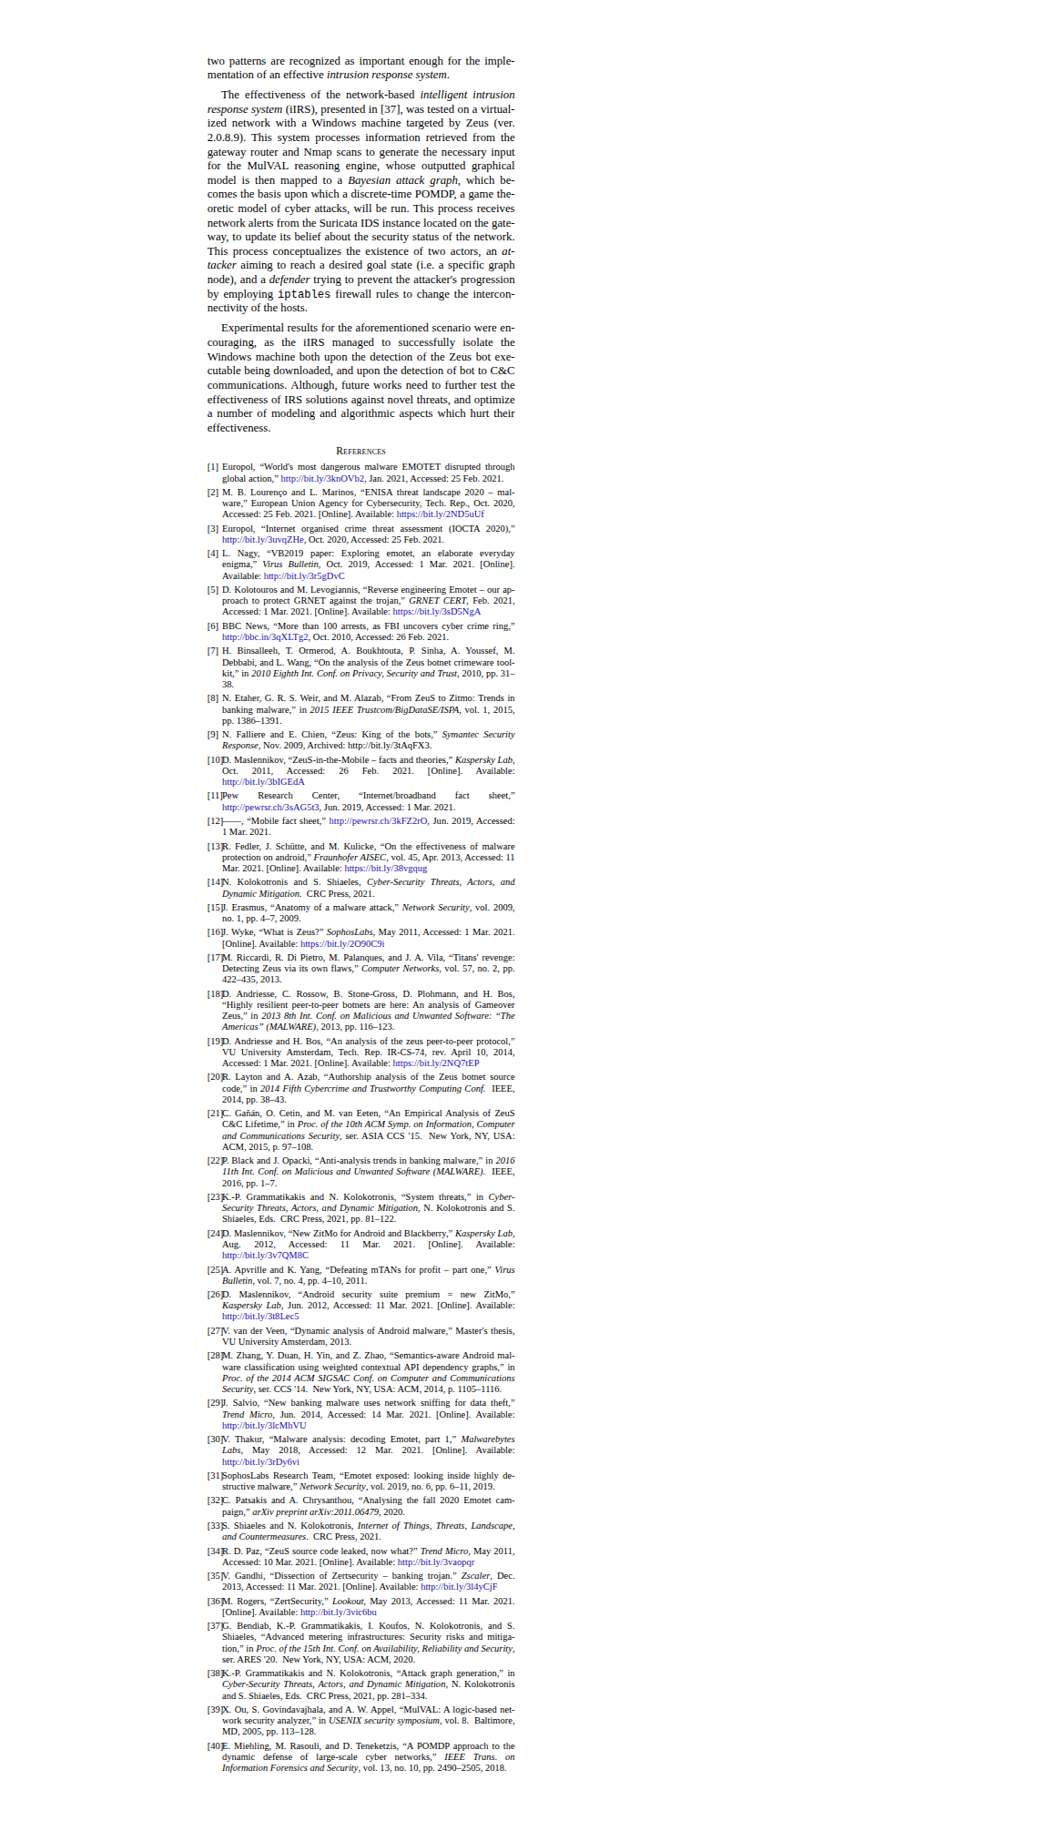two patterns are recognized as important enough for the implementation of an effective intrusion response system.
The effectiveness of the network-based intelligent intrusion response system (iIRS), presented in [37], was tested on a virtualized network with a Windows machine targeted by Zeus (ver. 2.0.8.9). This system processes information retrieved from the gateway router and Nmap scans to generate the necessary input for the MulVAL reasoning engine, whose outputted graphical model is then mapped to a Bayesian attack graph, which becomes the basis upon which a discrete-time POMDP, a game theoretic model of cyber attacks, will be run. This process receives network alerts from the Suricata IDS instance located on the gateway, to update its belief about the security status of the network. This process conceptualizes the existence of two actors, an attacker aiming to reach a desired goal state (i.e. a specific graph node), and a defender trying to prevent the attacker's progression by employing iptables firewall rules to change the interconnectivity of the hosts.
Experimental results for the aforementioned scenario were encouraging, as the iIRS managed to successfully isolate the Windows machine both upon the detection of the Zeus bot executable being downloaded, and upon the detection of bot to C&C communications. Although, future works need to further test the effectiveness of IRS solutions against novel threats, and optimize a number of modeling and algorithmic aspects which hurt their effectiveness.
References
[1] Europol, “World's most dangerous malware EMOTET disrupted through global action,” http://bit.ly/3knOVb2, Jan. 2021, Accessed: 25 Feb. 2021.
[2] M. B. Lourenço and L. Marinos, “ENISA threat landscape 2020 – malware,” European Union Agency for Cybersecurity, Tech. Rep., Oct. 2020, Accessed: 25 Feb. 2021. [Online]. Available: https://bit.ly/2ND5uUf
[3] Europol, “Internet organised crime threat assessment (IOCTA 2020),” http://bit.ly/3uvqZHe, Oct. 2020, Accessed: 25 Feb. 2021.
[4] L. Nagy, “VB2019 paper: Exploring emotet, an elaborate everyday enigma,” Virus Bulletin, Oct. 2019, Accessed: 1 Mar. 2021. [Online]. Available: http://bit.ly/3r5gDvC
[5] D. Kolotouros and M. Levogiannis, “Reverse engineering Emotet – our approach to protect GRNET against the trojan,” GRNET CERT, Feb. 2021, Accessed: 1 Mar. 2021. [Online]. Available: https://bit.ly/3sD5NgA
[6] BBC News, “More than 100 arrests, as FBI uncovers cyber crime ring,” http://bbc.in/3qXLTg2, Oct. 2010, Accessed: 26 Feb. 2021.
[7] H. Binsalleeh, T. Ormerod, A. Boukhtouta, P. Sinha, A. Youssef, M. Debbabi, and L. Wang, “On the analysis of the Zeus botnet crimeware toolkit,” in 2010 Eighth Int. Conf. on Privacy, Security and Trust, 2010, pp. 31–38.
[8] N. Etaher, G. R. S. Weir, and M. Alazab, “From ZeuS to Zitmo: Trends in banking malware,” in 2015 IEEE Trustcom/BigDataSE/ISPA, vol. 1, 2015, pp. 1386–1391.
[9] N. Falliere and E. Chien, “Zeus: King of the bots,” Symantec Security Response, Nov. 2009, Archived: http://bit.ly/3tAqFX3.
[10] D. Maslennikov, “ZeuS-in-the-Mobile – facts and theories,” Kaspersky Lab, Oct. 2011, Accessed: 26 Feb. 2021. [Online]. Available: http://bit.ly/3bIGEdA
[11] Pew Research Center, “Internet/broadband fact sheet,” http://pewrsr.ch/3sAG5t3, Jun. 2019, Accessed: 1 Mar. 2021.
[12]——, “Mobile fact sheet,” http://pewrsr.ch/3kFZ2rO, Jun. 2019, Accessed: 1 Mar. 2021.
[13] R. Fedler, J. Schütte, and M. Kulicke, “On the effectiveness of malware protection on android,” Fraunhofer AISEC, vol. 45, Apr. 2013, Accessed: 11 Mar. 2021. [Online]. Available: https://bit.ly/38vgqug
[14] N. Kolokotronis and S. Shiaeles, Cyber-Security Threats, Actors, and Dynamic Mitigation. CRC Press, 2021.
[15] J. Erasmus, “Anatomy of a malware attack,” Network Security, vol. 2009, no. 1, pp. 4–7, 2009.
[16] J. Wyke, “What is Zeus?” SophosLabs, May 2011, Accessed: 1 Mar. 2021. [Online]. Available: https://bit.ly/2O90C9i
[17] M. Riccardi, R. Di Pietro, M. Palanques, and J. A. Vila, “Titans' revenge: Detecting Zeus via its own flaws,” Computer Networks, vol. 57, no. 2, pp. 422–435, 2013.
[18] D. Andriesse, C. Rossow, B. Stone-Gross, D. Plohmann, and H. Bos, “Highly resilient peer-to-peer botnets are here: An analysis of Gameover Zeus,” in 2013 8th Int. Conf. on Malicious and Unwanted Software: “The Americas” (MALWARE), 2013, pp. 116–123.
[19] D. Andriesse and H. Bos, “An analysis of the zeus peer-to-peer protocol,” VU University Amsterdam, Tech. Rep. IR-CS-74, rev. April 10, 2014, Accessed: 1 Mar. 2021. [Online]. Available: https://bit.ly/2NQ7tEP
[20] R. Layton and A. Azab, “Authorship analysis of the Zeus botnet source code,” in 2014 Fifth Cybercrime and Trustworthy Computing Conf. IEEE, 2014, pp. 38–43.
[21] C. Gañán, O. Cetin, and M. van Eeten, “An Empirical Analysis of ZeuS C&C Lifetime,” in Proc. of the 10th ACM Symp. on Information, Computer and Communications Security, ser. ASIA CCS '15. New York, NY, USA: ACM, 2015, p. 97–108.
[22] P. Black and J. Opacki, “Anti-analysis trends in banking malware,” in 2016 11th Int. Conf. on Malicious and Unwanted Software (MALWARE). IEEE, 2016, pp. 1–7.
[23] K.-P. Grammatikakis and N. Kolokotronis, “System threats,” in Cyber-Security Threats, Actors, and Dynamic Mitigation, N. Kolokotronis and S. Shiaeles, Eds. CRC Press, 2021, pp. 81–122.
[24] D. Maslennikov, “New ZitMo for Android and Blackberry,” Kaspersky Lab, Aug. 2012, Accessed: 11 Mar. 2021. [Online]. Available: http://bit.ly/3v7QM8C
[25] A. Apvrille and K. Yang, “Defeating mTANs for profit – part one,” Virus Bulletin, vol. 7, no. 4, pp. 4–10, 2011.
[26] D. Maslennikov, “Android security suite premium = new ZitMo,” Kaspersky Lab, Jun. 2012, Accessed: 11 Mar. 2021. [Online]. Available: http://bit.ly/3t8Lec5
[27] V. van der Veen, “Dynamic analysis of Android malware,” Master's thesis, VU University Amsterdam, 2013.
[28] M. Zhang, Y. Duan, H. Yin, and Z. Zhao, “Semantics-aware Android malware classification using weighted contextual API dependency graphs,” in Proc. of the 2014 ACM SIGSAC Conf. on Computer and Communications Security, ser. CCS '14. New York, NY, USA: ACM, 2014, p. 1105–1116.
[29] J. Salvio, “New banking malware uses network sniffing for data theft,” Trend Micro, Jun. 2014, Accessed: 14 Mar. 2021. [Online]. Available: http://bit.ly/3lcMhVU
[30] V. Thakur, “Malware analysis: decoding Emotet, part 1,” Malwarebytes Labs, May 2018, Accessed: 12 Mar. 2021. [Online]. Available: http://bit.ly/3rDy6vi
[31] SophosLabs Research Team, “Emotet exposed: looking inside highly destructive malware,” Network Security, vol. 2019, no. 6, pp. 6–11, 2019.
[32] C. Patsakis and A. Chrysanthou, “Analysing the fall 2020 Emotet campaign,” arXiv preprint arXiv:2011.06479, 2020.
[33] S. Shiaeles and N. Kolokotronis, Internet of Things, Threats, Landscape, and Countermeasures. CRC Press, 2021.
[34] R. D. Paz, “ZeuS source code leaked, now what?” Trend Micro, May 2011, Accessed: 10 Mar. 2021. [Online]. Available: http://bit.ly/3vaopqr
[35] V. Gandhi, “Dissection of Zertsecurity – banking trojan.” Zscaler, Dec. 2013, Accessed: 11 Mar. 2021. [Online]. Available: http://bit.ly/3l4yCjF
[36] M. Rogers, “ZertSecurity,” Lookout, May 2013, Accessed: 11 Mar. 2021. [Online]. Available: http://bit.ly/3vic6bu
[37] G. Bendiab, K.-P. Grammatikakis, I. Koufos, N. Kolokotronis, and S. Shiaeles, “Advanced metering infrastructures: Security risks and mitigation,” in Proc. of the 15th Int. Conf. on Availability, Reliability and Security, ser. ARES '20. New York, NY, USA: ACM, 2020.
[38] K.-P. Grammatikakis and N. Kolokotronis, “Attack graph generation,” in Cyber-Security Threats, Actors, and Dynamic Mitigation, N. Kolokotronis and S. Shiaeles, Eds. CRC Press, 2021, pp. 281–334.
[39] X. Ou, S. Govindavajhala, and A. W. Appel, “MulVAL: A logic-based network security analyzer,” in USENIX security symposium, vol. 8. Baltimore, MD, 2005, pp. 113–128.
[40] E. Miehling, M. Rasouli, and D. Teneketzis, “A POMDP approach to the dynamic defense of large-scale cyber networks,” IEEE Trans. on Information Forensics and Security, vol. 13, no. 10, pp. 2490–2505, 2018.